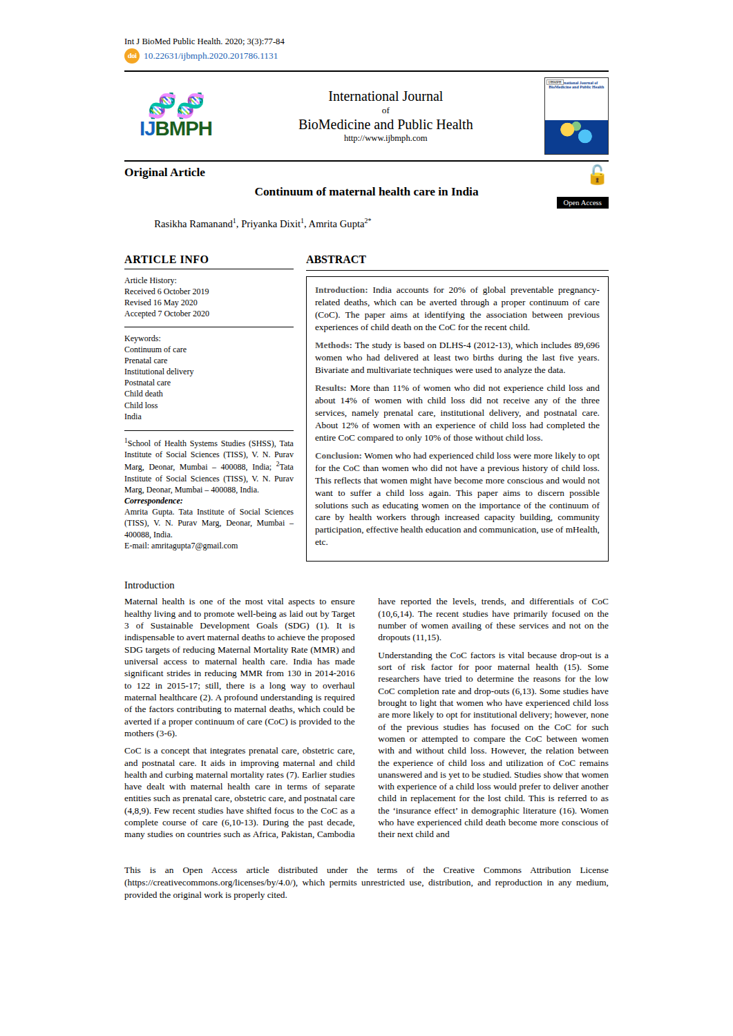Int J BioMed Public Health. 2020; 3(3):77-84
doi 10.22631/ijbmph.2020.201786.1131
🧬🧬
IJBMPH
International Journal
of
BioMedicine and Public Health
http://www.ijbmph.com
IJBMPH
International Journal of
BioMedicine and Public Health
Original Article
🔓
Open Access
Continuum of maternal health care in India
Rasikha Ramanand1, Priyanka Dixit1, Amrita Gupta2*
ARTICLE INFO
Article History:
Received 6 October 2019
Revised 16 May 2020
Accepted 7 October 2020
Keywords:
Continuum of care
Prenatal care
Institutional delivery
Postnatal care
Child death
Child loss
India
1School of Health Systems Studies (SHSS), Tata Institute of Social Sciences (TISS), V. N. Purav Marg, Deonar, Mumbai – 400088, India; 2Tata Institute of Social Sciences (TISS), V. N. Purav Marg, Deonar, Mumbai – 400088, India.
Correspondence:
Amrita Gupta. Tata Institute of Social Sciences (TISS), V. N. Purav Marg, Deonar, Mumbai – 400088, India.
E-mail: amritagupta7@gmail.com
ABSTRACT
Introduction: India accounts for 20% of global preventable pregnancy-related deaths, which can be averted through a proper continuum of care (CoC). The paper aims at identifying the association between previous experiences of child death on the CoC for the recent child.
Methods: The study is based on DLHS-4 (2012-13), which includes 89,696 women who had delivered at least two births during the last five years. Bivariate and multivariate techniques were used to analyze the data.
Results: More than 11% of women who did not experience child loss and about 14% of women with child loss did not receive any of the three services, namely prenatal care, institutional delivery, and postnatal care. About 12% of women with an experience of child loss had completed the entire CoC compared to only 10% of those without child loss.
Conclusion: Women who had experienced child loss were more likely to opt for the CoC than women who did not have a previous history of child loss. This reflects that women might have become more conscious and would not want to suffer a child loss again. This paper aims to discern possible solutions such as educating women on the importance of the continuum of care by health workers through increased capacity building, community participation, effective health education and communication, use of mHealth, etc.
Introduction
Maternal health is one of the most vital aspects to ensure healthy living and to promote well-being as laid out by Target 3 of Sustainable Development Goals (SDG) (1). It is indispensable to avert maternal deaths to achieve the proposed SDG targets of reducing Maternal Mortality Rate (MMR) and universal access to maternal health care. India has made significant strides in reducing MMR from 130 in 2014-2016 to 122 in 2015-17; still, there is a long way to overhaul maternal healthcare (2). A profound understanding is required of the factors contributing to maternal deaths, which could be averted if a proper continuum of care (CoC) is provided to the mothers (3-6).
CoC is a concept that integrates prenatal care, obstetric care, and postnatal care. It aids in improving maternal and child health and curbing maternal mortality rates (7). Earlier studies have dealt with maternal health care in terms of separate entities such as prenatal care, obstetric care, and postnatal care (4,8,9). Few recent studies have shifted focus to the CoC as a complete course of care (6,10-13). During the past decade, many studies on countries such as Africa, Pakistan, Cambodia have reported the levels, trends, and differentials of CoC (10,6,14). The recent studies have primarily focused on the number of women availing of these services and not on the dropouts (11,15).
Understanding the CoC factors is vital because drop-out is a sort of risk factor for poor maternal health (15). Some researchers have tried to determine the reasons for the low CoC completion rate and drop-outs (6,13). Some studies have brought to light that women who have experienced child loss are more likely to opt for institutional delivery; however, none of the previous studies has focused on the CoC for such women or attempted to compare the CoC between women with and without child loss. However, the relation between the experience of child loss and utilization of CoC remains unanswered and is yet to be studied. Studies show that women with experience of a child loss would prefer to deliver another child in replacement for the lost child. This is referred to as the ‘insurance effect’ in demographic literature (16). Women who have experienced child death become more conscious of their next child and
This is an Open Access article distributed under the terms of the Creative Commons Attribution License (https://creativecommons.org/licenses/by/4.0/), which permits unrestricted use, distribution, and reproduction in any medium, provided the original work is properly cited.